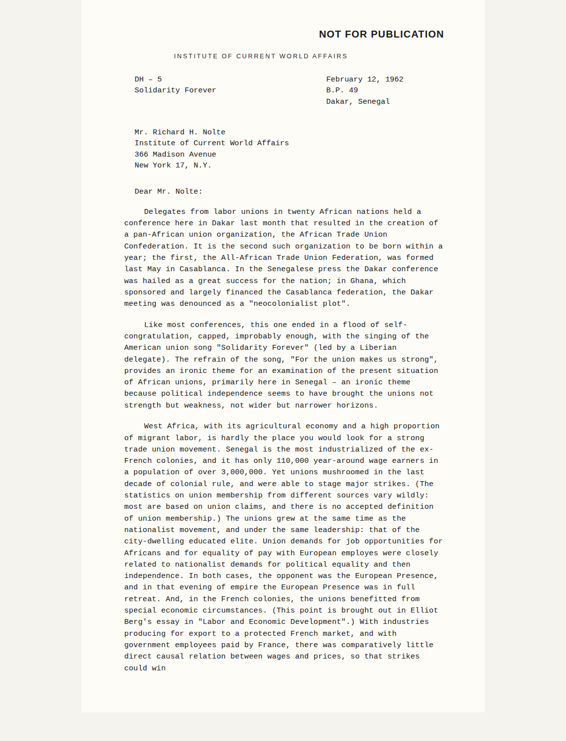NOT FOR PUBLICATION
INSTITUTE OF CURRENT WORLD AFFAIRS
| DH – 5 Solidarity Forever | February 12, 1962 B.P. 49 Dakar, Senegal |
Mr. Richard H. Nolte
Institute of Current World Affairs
366 Madison Avenue
New York 17, N.Y.
Dear Mr. Nolte:
Delegates from labor unions in twenty African nations held a conference here in Dakar last month that resulted in the creation of a pan-African union organization, the African Trade Union Confederation. It is the second such organization to be born within a year; the first, the All-African Trade Union Federation, was formed last May in Casablanca. In the Senegalese press the Dakar conference was hailed as a great success for the nation; in Ghana, which sponsored and largely financed the Casablanca federation, the Dakar meeting was denounced as a "neocolonialist plot".
Like most conferences, this one ended in a flood of self-congratulation, capped, improbably enough, with the singing of the American union song "Solidarity Forever" (led by a Liberian delegate). The refrain of the song, "For the union makes us strong", provides an ironic theme for an examination of the present situation of African unions, primarily here in Senegal – an ironic theme because political independence seems to have brought the unions not strength but weakness, not wider but narrower horizons.
West Africa, with its agricultural economy and a high proportion of migrant labor, is hardly the place you would look for a strong trade union movement. Senegal is the most industrialized of the ex-French colonies, and it has only 110,000 year-around wage earners in a population of over 3,000,000. Yet unions mushroomed in the last decade of colonial rule, and were able to stage major strikes. (The statistics on union membership from different sources vary wildly: most are based on union claims, and there is no accepted definition of union membership.) The unions grew at the same time as the nationalist movement, and under the same leadership: that of the city-dwelling educated elite. Union demands for job opportunities for Africans and for equality of pay with European employes were closely related to nationalist demands for political equality and then independence. In both cases, the opponent was the European Presence, and in that evening of empire the European Presence was in full retreat. And, in the French colonies, the unions benefitted from special economic circumstances. (This point is brought out in Elliot Berg's essay in "Labor and Economic Development".) With industries producing for export to a protected French market, and with government employees paid by France, there was comparatively little direct causal relation between wages and prices, so that strikes could win